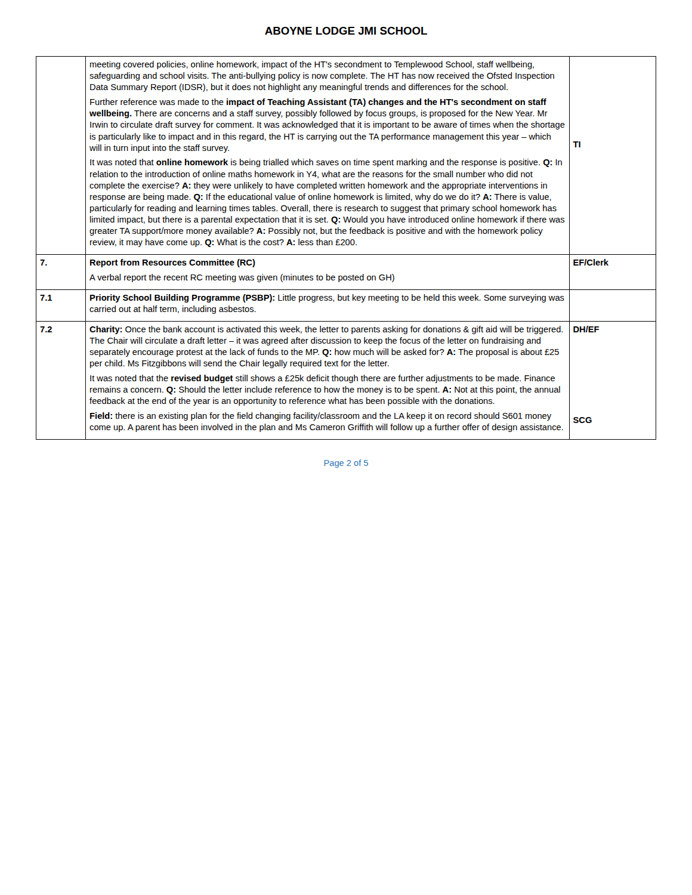ABOYNE LODGE JMI SCHOOL
| | meeting covered policies, online homework, impact of the HT's secondment to Templewood School, staff wellbeing, safeguarding and school visits. The anti-bullying policy is now complete. The HT has now received the Ofsted Inspection Data Summary Report (IDSR), but it does not highlight any meaningful trends and differences for the school. Further reference was made to the impact of Teaching Assistant (TA) changes and the HT's secondment on staff wellbeing. There are concerns and a staff survey, possibly followed by focus groups, is proposed for the New Year. Mr Irwin to circulate draft survey for comment. It was acknowledged that it is important to be aware of times when the shortage is particularly like to impact and in this regard, the HT is carrying out the TA performance management this year – which will in turn input into the staff survey. It was noted that online homework is being trialled which saves on time spent marking and the response is positive. Q: In relation to the introduction of online maths homework in Y4, what are the reasons for the small number who did not complete the exercise? A: they were unlikely to have completed written homework and the appropriate interventions in response are being made. Q: If the educational value of online homework is limited, why do we do it? A: There is value, particularly for reading and learning times tables. Overall, there is research to suggest that primary school homework has limited impact, but there is a parental expectation that it is set. Q: Would you have introduced online homework if there was greater TA support/more money available? A: Possibly not, but the feedback is positive and with the homework policy review, it may have come up. Q: What is the cost? A: less than £200. | TI |
| 7. | Report from Resources Committee (RC) A verbal report the recent RC meeting was given (minutes to be posted on GH) | EF/Clerk |
| 7.1 | Priority School Building Programme (PSBP): Little progress, but key meeting to be held this week. Some surveying was carried out at half term, including asbestos. | |
| 7.2 | Charity: Once the bank account is activated this week, the letter to parents asking for donations & gift aid will be triggered. The Chair will circulate a draft letter – it was agreed after discussion to keep the focus of the letter on fundraising and separately encourage protest at the lack of funds to the MP. Q: how much will be asked for? A: The proposal is about £25 per child. Ms Fitzgibbons will send the Chair legally required text for the letter. It was noted that the revised budget still shows a £25k deficit though there are further adjustments to be made. Finance remains a concern. Q: Should the letter include reference to how the money is to be spent. A: Not at this point, the annual feedback at the end of the year is an opportunity to reference what has been possible with the donations. Field: there is an existing plan for the field changing facility/classroom and the LA keep it on record should S601 money come up. A parent has been involved in the plan and Ms Cameron Griffith will follow up a further offer of design assistance. | DH/EF SCG |
Page 2 of 5